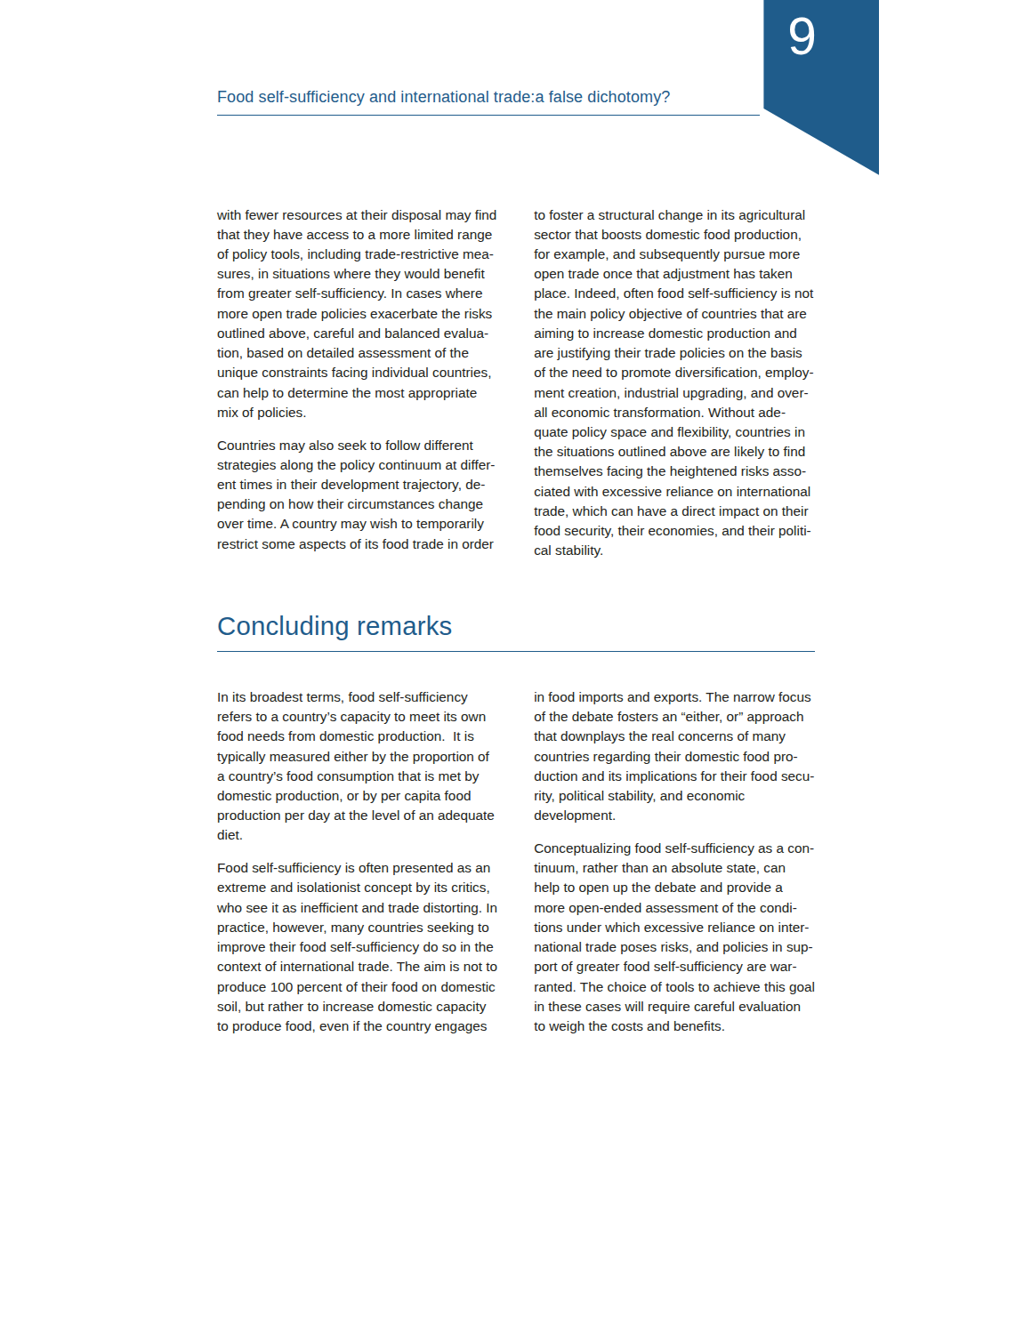9
Food self-sufficiency and international trade:a false dichotomy?
with fewer resources at their disposal may find that they have access to a more limited range of policy tools, including trade-restrictive measures, in situations where they would benefit from greater self-sufficiency. In cases where more open trade policies exacerbate the risks outlined above, careful and balanced evaluation, based on detailed assessment of the unique constraints facing individual countries, can help to determine the most appropriate mix of policies.
Countries may also seek to follow different strategies along the policy continuum at different times in their development trajectory, depending on how their circumstances change over time. A country may wish to temporarily restrict some aspects of its food trade in order to foster a structural change in its agricultural sector that boosts domestic food production, for example, and subsequently pursue more open trade once that adjustment has taken place. Indeed, often food self-sufficiency is not the main policy objective of countries that are aiming to increase domestic production and are justifying their trade policies on the basis of the need to promote diversification, employment creation, industrial upgrading, and overall economic transformation. Without adequate policy space and flexibility, countries in the situations outlined above are likely to find themselves facing the heightened risks associated with excessive reliance on international trade, which can have a direct impact on their food security, their economies, and their political stability.
Concluding remarks
In its broadest terms, food self-sufficiency refers to a country’s capacity to meet its own food needs from domestic production. It is typically measured either by the proportion of a country’s food consumption that is met by domestic production, or by per capita food production per day at the level of an adequate diet.
Food self-sufficiency is often presented as an extreme and isolationist concept by its critics, who see it as inefficient and trade distorting. In practice, however, many countries seeking to improve their food self-sufficiency do so in the context of international trade. The aim is not to produce 100 percent of their food on domestic soil, but rather to increase domestic capacity to produce food, even if the country engages in food imports and exports. The narrow focus of the debate fosters an “either, or” approach that downplays the real concerns of many countries regarding their domestic food production and its implications for their food security, political stability, and economic development.
Conceptualizing food self-sufficiency as a continuum, rather than an absolute state, can help to open up the debate and provide a more open-ended assessment of the conditions under which excessive reliance on international trade poses risks, and policies in support of greater food self-sufficiency are warranted. The choice of tools to achieve this goal in these cases will require careful evaluation to weigh the costs and benefits.